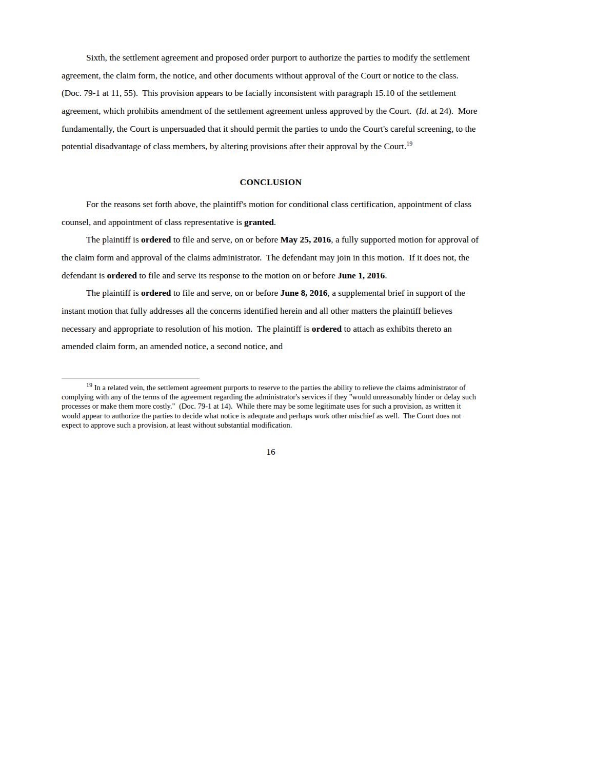Sixth, the settlement agreement and proposed order purport to authorize the parties to modify the settlement agreement, the claim form, the notice, and other documents without approval of the Court or notice to the class. (Doc. 79-1 at 11, 55). This provision appears to be facially inconsistent with paragraph 15.10 of the settlement agreement, which prohibits amendment of the settlement agreement unless approved by the Court. (Id. at 24). More fundamentally, the Court is unpersuaded that it should permit the parties to undo the Court's careful screening, to the potential disadvantage of class members, by altering provisions after their approval by the Court.19
CONCLUSION
For the reasons set forth above, the plaintiff's motion for conditional class certification, appointment of class counsel, and appointment of class representative is granted.
The plaintiff is ordered to file and serve, on or before May 25, 2016, a fully supported motion for approval of the claim form and approval of the claims administrator. The defendant may join in this motion. If it does not, the defendant is ordered to file and serve its response to the motion on or before June 1, 2016.
The plaintiff is ordered to file and serve, on or before June 8, 2016, a supplemental brief in support of the instant motion that fully addresses all the concerns identified herein and all other matters the plaintiff believes necessary and appropriate to resolution of his motion. The plaintiff is ordered to attach as exhibits thereto an amended claim form, an amended notice, a second notice, and
19 In a related vein, the settlement agreement purports to reserve to the parties the ability to relieve the claims administrator of complying with any of the terms of the agreement regarding the administrator's services if they "would unreasonably hinder or delay such processes or make them more costly." (Doc. 79-1 at 14). While there may be some legitimate uses for such a provision, as written it would appear to authorize the parties to decide what notice is adequate and perhaps work other mischief as well. The Court does not expect to approve such a provision, at least without substantial modification.
16